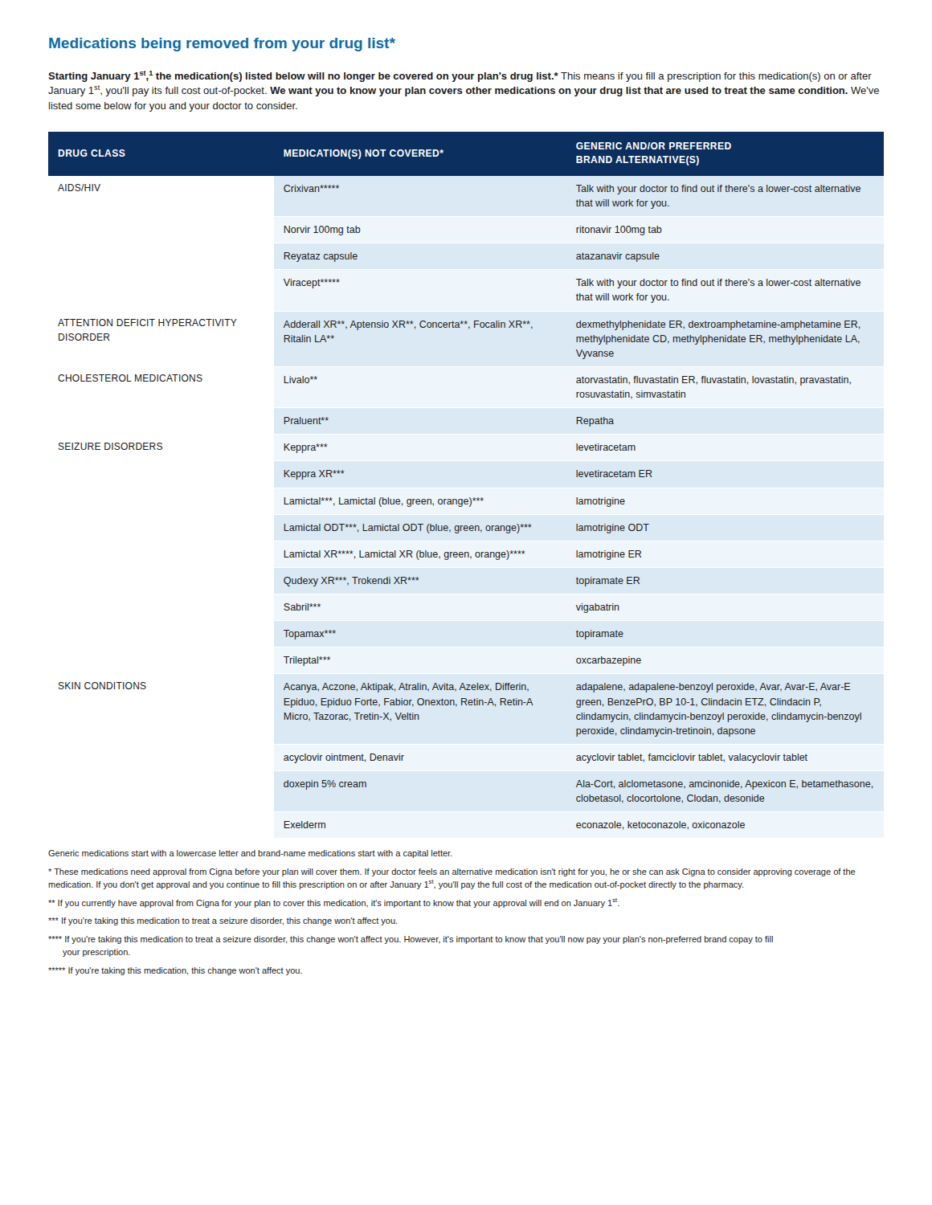Medications being removed from your drug list*
Starting January 1st,1 the medication(s) listed below will no longer be covered on your plan's drug list.* This means if you fill a prescription for this medication(s) on or after January 1st, you'll pay its full cost out-of-pocket. We want you to know your plan covers other medications on your drug list that are used to treat the same condition. We've listed some below for you and your doctor to consider.
| DRUG CLASS | MEDICATION(S) NOT COVERED* | GENERIC AND/OR PREFERRED BRAND ALTERNATIVE(S) |
| --- | --- | --- |
| AIDS/HIV | Crixivan***** | Talk with your doctor to find out if there's a lower-cost alternative that will work for you. |
| Norvir 100mg tab | ritonavir 100mg tab |
| Reyataz capsule | atazanavir capsule |
| Viracept***** | Talk with your doctor to find out if there's a lower-cost alternative that will work for you. |
| ATTENTION DEFICIT HYPERACTIVITY DISORDER | Adderall XR**, Aptensio XR**, Concerta**, Focalin XR**, Ritalin LA** | dexmethylphenidate ER, dextroamphetamine-amphetamine ER, methylphenidate CD, methylphenidate ER, methylphenidate LA, Vyvanse |
| CHOLESTEROL MEDICATIONS | Livalo** | atorvastatin, fluvastatin ER, fluvastatin, lovastatin, pravastatin, rosuvastatin, simvastatin |
| Praluent** | Repatha |
| SEIZURE DISORDERS | Keppra*** | levetiracetam |
| Keppra XR*** | levetiracetam ER |
| Lamictal***, Lamictal (blue, green, orange)*** | lamotrigine |
| Lamictal ODT***, Lamictal ODT (blue, green, orange)*** | lamotrigine ODT |
| Lamictal XR****, Lamictal XR (blue, green, orange)**** | lamotrigine ER |
| Qudexy XR***, Trokendi XR*** | topiramate ER |
| Sabril*** | vigabatrin |
| Topamax*** | topiramate |
| Trileptal*** | oxcarbazepine |
| SKIN CONDITIONS | Acanya, Aczone, Aktipak, Atralin, Avita, Azelex, Differin, Epiduo, Epiduo Forte, Fabior, Onexton, Retin-A, Retin-A Micro, Tazorac, Tretin-X, Veltin | adapalene, adapalene-benzoyl peroxide, Avar, Avar-E, Avar-E green, BenzePrO, BP 10-1, Clindacin ETZ, Clindacin P, clindamycin, clindamycin-benzoyl peroxide, clindamycin-benzoyl peroxide, clindamycin-tretinoin, dapsone |
| acyclovir ointment, Denavir | acyclovir tablet, famciclovir tablet, valacyclovir tablet |
| doxepin 5% cream | Ala-Cort, alclometasone, amcinonide, Apexicon E, betamethasone, clobetasol, clocortolone, Clodan, desonide |
| Exelderm | econazole, ketoconazole, oxiconazole |
Generic medications start with a lowercase letter and brand-name medications start with a capital letter.
* These medications need approval from Cigna before your plan will cover them. If your doctor feels an alternative medication isn't right for you, he or she can ask Cigna to consider approving coverage of the medication. If you don't get approval and you continue to fill this prescription on or after January 1st, you'll pay the full cost of the medication out-of-pocket directly to the pharmacy.
** If you currently have approval from Cigna for your plan to cover this medication, it's important to know that your approval will end on January 1st.
*** If you're taking this medication to treat a seizure disorder, this change won't affect you.
**** If you're taking this medication to treat a seizure disorder, this change won't affect you. However, it's important to know that you'll now pay your plan's non-preferred brand copay to fill your prescription.
***** If you're taking this medication, this change won't affect you.